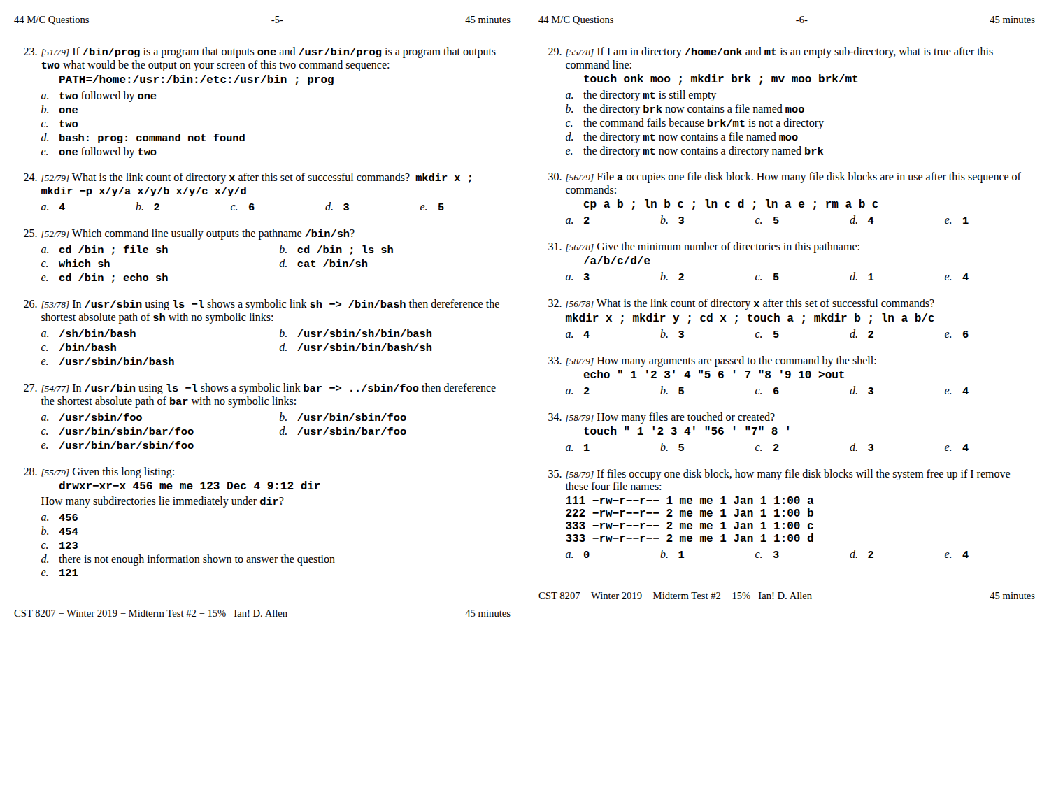44 M/C Questions -5- 45 minutes
23. [51/79] If /bin/prog is a program that outputs one and /usr/bin/prog is a program that outputs two what would be the output on your screen of this two command sequence: PATH=/home:/usr:/bin:/etc:/usr/bin ; prog
a. two followed by one
b. one
c. two
d. bash: prog: command not found
e. one followed by two
24. [52/79] What is the link count of directory x after this set of successful commands? mkdir x ; mkdir −p x/y/a x/y/b x/y/c x/y/d
a. 4
b. 2
c. 6
d. 3
e. 5
25. [52/79] Which command line usually outputs the pathname /bin/sh?
a. cd /bin ; file sh
b. cd /bin ; ls sh
c. which sh
d. cat /bin/sh
e. cd /bin ; echo sh
26. [53/78] In /usr/sbin using ls −l shows a symbolic link sh −> /bin/bash then dereference the shortest absolute path of sh with no symbolic links:
a. /sh/bin/bash
b. /usr/sbin/sh/bin/bash
c. /bin/bash
d. /usr/sbin/bin/bash/sh
e. /usr/sbin/bin/bash
27. [54/77] In /usr/bin using ls −l shows a symbolic link bar −> ../sbin/foo then dereference the shortest absolute path of bar with no symbolic links:
a. /usr/sbin/foo
b. /usr/bin/sbin/foo
c. /usr/bin/sbin/bar/foo
d. /usr/sbin/bar/foo
e. /usr/bin/bar/sbin/foo
28. [55/79] Given this long listing: drwxr−xr−x 456 me me 123 Dec 4 9:12 dir How many subdirectories lie immediately under dir?
a. 456
b. 454
c. 123
d. there is not enough information shown to answer the question
e. 121
CST 8207 − Winter 2019 − Midterm Test #2 − 15% Ian! D. Allen 45 minutes
44 M/C Questions -6- 45 minutes
29. [55/78] If I am in directory /home/onk and mt is an empty sub-directory, what is true after this command line: touch onk moo ; mkdir brk ; mv moo brk/mt
a. the directory mt is still empty
b. the directory brk now contains a file named moo
c. the command fails because brk/mt is not a directory
d. the directory mt now contains a file named moo
e. the directory mt now contains a directory named brk
30. [56/79] File a occupies one file disk block. How many file disk blocks are in use after this sequence of commands: cp a b ; ln b c ; ln c d ; ln a e ; rm a b c
a. 2
b. 3
c. 5
d. 4
e. 1
31. [56/78] Give the minimum number of directories in this pathname: /a/b/c/d/e
a. 3
b. 2
c. 5
d. 1
e. 4
32. [56/78] What is the link count of directory x after this set of successful commands? mkdir x ; mkdir y ; cd x ; touch a ; mkdir b ; ln a b/c
a. 4
b. 3
c. 5
d. 2
e. 6
33. [58/79] How many arguments are passed to the command by the shell: echo " 1 '2 3' 4 "5 6 ' 7 "8 '9 10 >out
a. 2
b. 5
c. 6
d. 3
e. 4
34. [58/79] How many files are touched or created? touch " 1 '2 3 4' "56 ' "7" 8 '
a. 1
b. 5
c. 2
d. 3
e. 4
35. [58/79] If files occupy one disk block, how many file disk blocks will the system free up if I remove these four file names:
111 −rw−r−−r−− 1 me me 1 Jan 1 1:00 a 222 −rw−r−−r−− 2 me me 1 Jan 1 1:00 b 333 −rw−r−−r−− 2 me me 1 Jan 1 1:00 c 333 −rw−r−−r−− 2 me me 1 Jan 1 1:00 d
a. 0
b. 1
c. 3
d. 2
e. 4
CST 8207 − Winter 2019 − Midterm Test #2 − 15% Ian! D. Allen 45 minutes